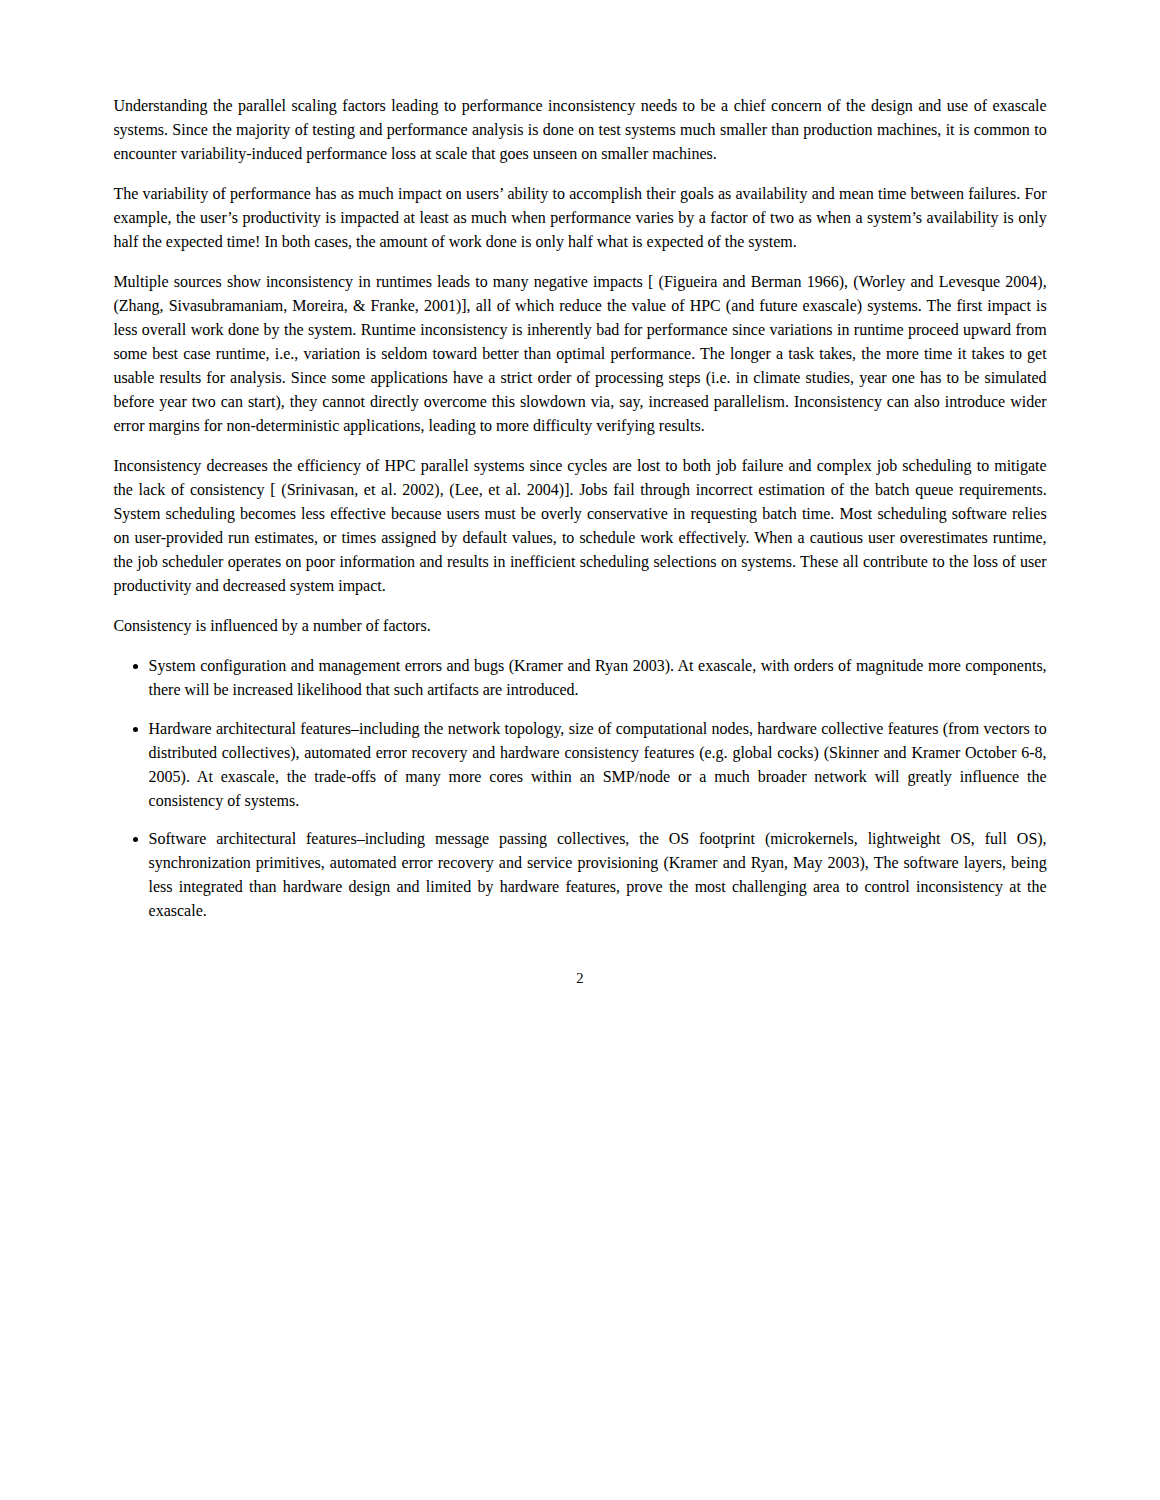Understanding the parallel scaling factors leading to performance inconsistency needs to be a chief concern of the design and use of exascale systems. Since the majority of testing and performance analysis is done on test systems much smaller than production machines, it is common to encounter variability-induced performance loss at scale that goes unseen on smaller machines.
The variability of performance has as much impact on users’ ability to accomplish their goals as availability and mean time between failures. For example, the user’s productivity is impacted at least as much when performance varies by a factor of two as when a system’s availability is only half the expected time! In both cases, the amount of work done is only half what is expected of the system.
Multiple sources show inconsistency in runtimes leads to many negative impacts [ (Figueira and Berman 1966), (Worley and Levesque 2004), (Zhang, Sivasubramaniam, Moreira, & Franke, 2001)], all of which reduce the value of HPC (and future exascale) systems. The first impact is less overall work done by the system. Runtime inconsistency is inherently bad for performance since variations in runtime proceed upward from some best case runtime, i.e., variation is seldom toward better than optimal performance. The longer a task takes, the more time it takes to get usable results for analysis. Since some applications have a strict order of processing steps (i.e. in climate studies, year one has to be simulated before year two can start), they cannot directly overcome this slowdown via, say, increased parallelism. Inconsistency can also introduce wider error margins for non-deterministic applications, leading to more difficulty verifying results.
Inconsistency decreases the efficiency of HPC parallel systems since cycles are lost to both job failure and complex job scheduling to mitigate the lack of consistency [ (Srinivasan, et al. 2002), (Lee, et al. 2004)]. Jobs fail through incorrect estimation of the batch queue requirements. System scheduling becomes less effective because users must be overly conservative in requesting batch time. Most scheduling software relies on user-provided run estimates, or times assigned by default values, to schedule work effectively. When a cautious user overestimates runtime, the job scheduler operates on poor information and results in inefficient scheduling selections on systems. These all contribute to the loss of user productivity and decreased system impact.
Consistency is influenced by a number of factors.
System configuration and management errors and bugs (Kramer and Ryan 2003). At exascale, with orders of magnitude more components, there will be increased likelihood that such artifacts are introduced.
Hardware architectural features–including the network topology, size of computational nodes, hardware collective features (from vectors to distributed collectives), automated error recovery and hardware consistency features (e.g. global cocks) (Skinner and Kramer October 6-8, 2005). At exascale, the trade-offs of many more cores within an SMP/node or a much broader network will greatly influence the consistency of systems.
Software architectural features–including message passing collectives, the OS footprint (microkernels, lightweight OS, full OS), synchronization primitives, automated error recovery and service provisioning (Kramer and Ryan, May 2003), The software layers, being less integrated than hardware design and limited by hardware features, prove the most challenging area to control inconsistency at the exascale.
2